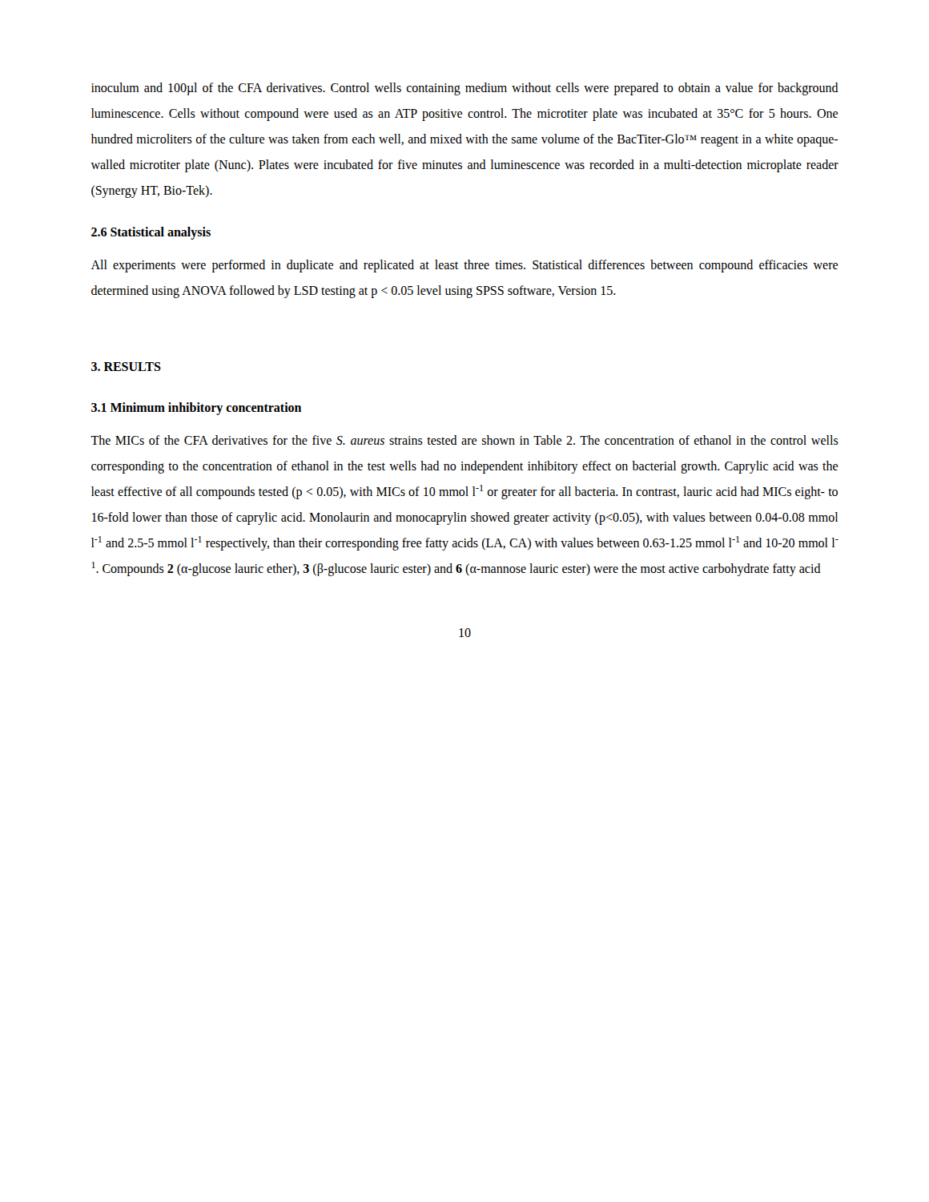inoculum and 100µl of the CFA derivatives. Control wells containing medium without cells were prepared to obtain a value for background luminescence. Cells without compound were used as an ATP positive control. The microtiter plate was incubated at 35°C for 5 hours. One hundred microliters of the culture was taken from each well, and mixed with the same volume of the BacTiter-Glo™ reagent in a white opaque-walled microtiter plate (Nunc). Plates were incubated for five minutes and luminescence was recorded in a multi-detection microplate reader (Synergy HT, Bio-Tek).
2.6 Statistical analysis
All experiments were performed in duplicate and replicated at least three times. Statistical differences between compound efficacies were determined using ANOVA followed by LSD testing at p < 0.05 level using SPSS software, Version 15.
3. RESULTS
3.1 Minimum inhibitory concentration
The MICs of the CFA derivatives for the five S. aureus strains tested are shown in Table 2. The concentration of ethanol in the control wells corresponding to the concentration of ethanol in the test wells had no independent inhibitory effect on bacterial growth. Caprylic acid was the least effective of all compounds tested (p < 0.05), with MICs of 10 mmol l-1 or greater for all bacteria. In contrast, lauric acid had MICs eight- to 16-fold lower than those of caprylic acid. Monolaurin and monocaprylin showed greater activity (p<0.05), with values between 0.04-0.08 mmol l-1 and 2.5-5 mmol l-1 respectively, than their corresponding free fatty acids (LA, CA) with values between 0.63-1.25 mmol l-1 and 10-20 mmol l-1. Compounds 2 (α-glucose lauric ether), 3 (β-glucose lauric ester) and 6 (α-mannose lauric ester) were the most active carbohydrate fatty acid
10